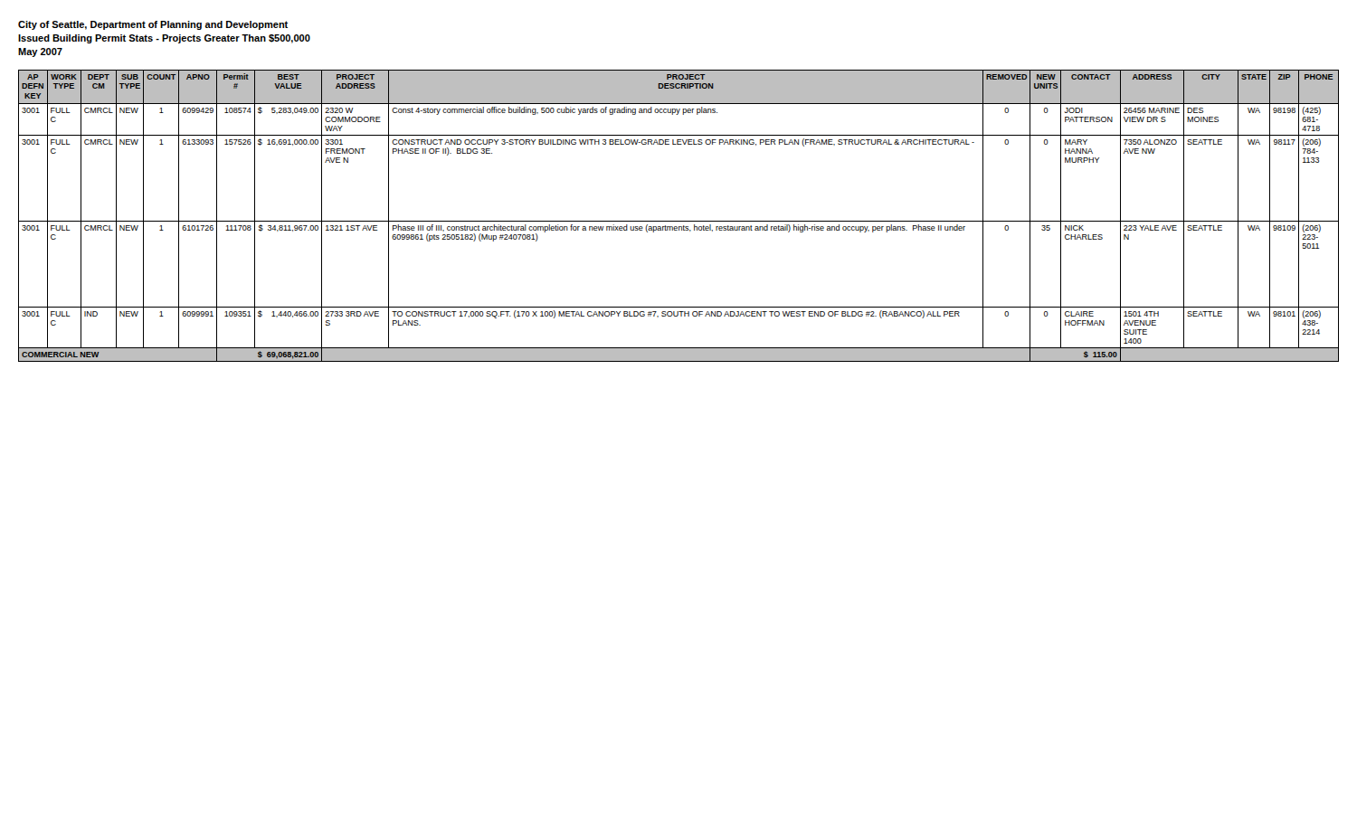City of Seattle, Department of Planning and Development
Issued Building Permit Stats - Projects Greater Than $500,000
May 2007
| AP DEFN KEY | WORK TYPE | DEPT CM | SUB TYPE | COUNT | APNO | Permit # | BEST VALUE | PROJECT ADDRESS | PROJECT DESCRIPTION | REMOVED | NEW UNITS | CONTACT | ADDRESS | CITY | STATE | ZIP | PHONE |
| --- | --- | --- | --- | --- | --- | --- | --- | --- | --- | --- | --- | --- | --- | --- | --- | --- | --- |
| 3001 | FULL C | CMRCL | NEW | 1 | 6099429 | 108574 | $ 5,283,049.00 | 2320 W COMMODORE WAY | Const 4-story commercial office building, 500 cubic yards of grading and occupy per plans. | 0 | 0 | JODI PATTERSON | 26456 MARINE VIEW DR S | DES MOINES | WA | 98198 | (425) 681-4718 |
| 3001 | FULL C | CMRCL | NEW | 1 | 6133093 | 157526 | $ 16,691,000.00 | 3301 FREMONT AVE N | CONSTRUCT AND OCCUPY 3-STORY BUILDING WITH 3 BELOW-GRADE LEVELS OF PARKING, PER PLAN (FRAME, STRUCTURAL & ARCHITECTURAL - PHASE II OF II). BLDG 3E. | 0 | 0 | MARY HANNA MURPHY | 7350 ALONZO AVE NW | SEATTLE | WA | 98117 | (206) 784-1133 |
| 3001 | FULL C | CMRCL | NEW | 1 | 6101726 | 111708 | $ 34,811,967.00 | 1321 1ST AVE | Phase III of III, construct architectural completion for a new mixed use (apartments, hotel, restaurant and retail) high-rise and occupy, per plans. Phase II under 6099861 (pts 2505182) (Mup #2407081) | 0 | 35 | NICK CHARLES | 223 YALE AVE N | SEATTLE | WA | 98109 | (206) 223-5011 |
| 3001 | FULL C | IND | NEW | 1 | 6099991 | 109351 | $ 1,440,466.00 | 2733 3RD AVE S | TO CONSTRUCT 17,000 SQ.FT. (170 X 100) METAL CANOPY BLDG #7, SOUTH OF AND ADJACENT TO WEST END OF BLDG #2. (RABANCO) ALL PER PLANS. | 0 | 0 | CLAIRE HOFFMAN | 1501 4TH AVENUE SUITE 1400 | SEATTLE | WA | 98101 | (206) 438-2214 |
| COMMERCIAL NEW | $ 69,068,821.00 | | $ 115.00 | |